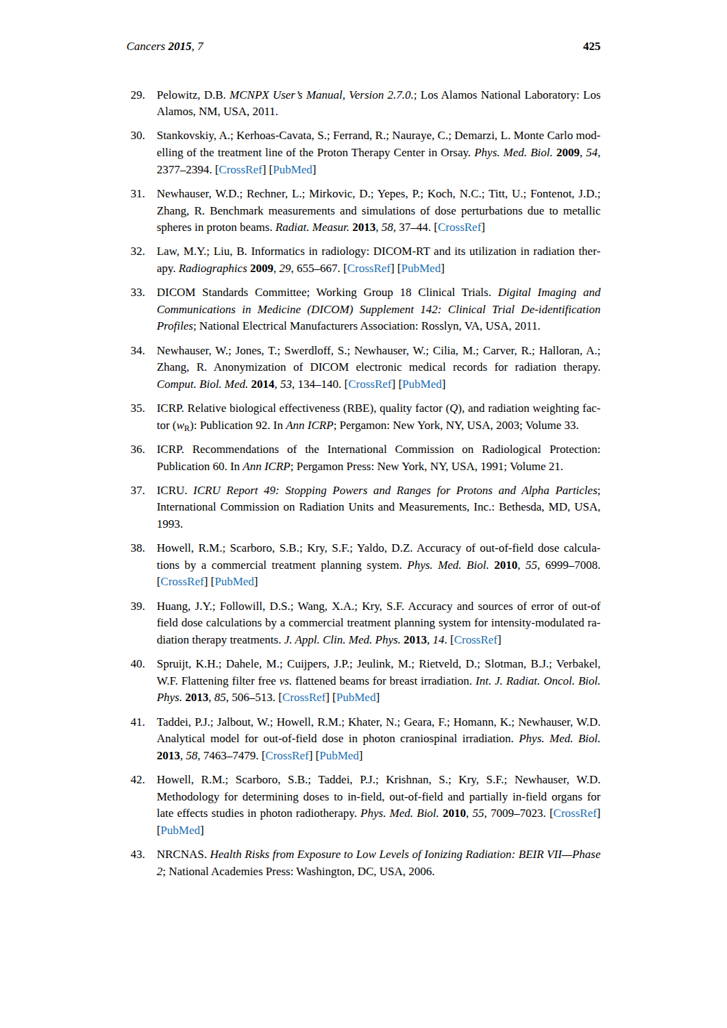Cancers 2015, 7 425
Pelowitz, D.B. MCNPX User’s Manual, Version 2.7.0.; Los Alamos National Laboratory: Los Alamos, NM, USA, 2011.
Stankovskiy, A.; Kerhoas-Cavata, S.; Ferrand, R.; Nauraye, C.; Demarzi, L. Monte Carlo modelling of the treatment line of the Proton Therapy Center in Orsay. Phys. Med. Biol. 2009, 54, 2377–2394. [CrossRef] [PubMed]
Newhauser, W.D.; Rechner, L.; Mirkovic, D.; Yepes, P.; Koch, N.C.; Titt, U.; Fontenot, J.D.; Zhang, R. Benchmark measurements and simulations of dose perturbations due to metallic spheres in proton beams. Radiat. Measur. 2013, 58, 37–44. [CrossRef]
Law, M.Y.; Liu, B. Informatics in radiology: DICOM-RT and its utilization in radiation therapy. Radiographics 2009, 29, 655–667. [CrossRef] [PubMed]
DICOM Standards Committee; Working Group 18 Clinical Trials. Digital Imaging and Communications in Medicine (DICOM) Supplement 142: Clinical Trial De-identification Profiles; National Electrical Manufacturers Association: Rosslyn, VA, USA, 2011.
Newhauser, W.; Jones, T.; Swerdloff, S.; Newhauser, W.; Cilia, M.; Carver, R.; Halloran, A.; Zhang, R. Anonymization of DICOM electronic medical records for radiation therapy. Comput. Biol. Med. 2014, 53, 134–140. [CrossRef] [PubMed]
ICRP. Relative biological effectiveness (RBE), quality factor (Q), and radiation weighting factor (wR): Publication 92. In Ann ICRP; Pergamon: New York, NY, USA, 2003; Volume 33.
ICRP. Recommendations of the International Commission on Radiological Protection: Publication 60. In Ann ICRP; Pergamon Press: New York, NY, USA, 1991; Volume 21.
ICRU. ICRU Report 49: Stopping Powers and Ranges for Protons and Alpha Particles; International Commission on Radiation Units and Measurements, Inc.: Bethesda, MD, USA, 1993.
Howell, R.M.; Scarboro, S.B.; Kry, S.F.; Yaldo, D.Z. Accuracy of out-of-field dose calculations by a commercial treatment planning system. Phys. Med. Biol. 2010, 55, 6999–7008. [CrossRef] [PubMed]
Huang, J.Y.; Followill, D.S.; Wang, X.A.; Kry, S.F. Accuracy and sources of error of out-of field dose calculations by a commercial treatment planning system for intensity-modulated radiation therapy treatments. J. Appl. Clin. Med. Phys. 2013, 14. [CrossRef]
Spruijt, K.H.; Dahele, M.; Cuijpers, J.P.; Jeulink, M.; Rietveld, D.; Slotman, B.J.; Verbakel, W.F. Flattening filter free vs. flattened beams for breast irradiation. Int. J. Radiat. Oncol. Biol. Phys. 2013, 85, 506–513. [CrossRef] [PubMed]
Taddei, P.J.; Jalbout, W.; Howell, R.M.; Khater, N.; Geara, F.; Homann, K.; Newhauser, W.D. Analytical model for out-of-field dose in photon craniospinal irradiation. Phys. Med. Biol. 2013, 58, 7463–7479. [CrossRef] [PubMed]
Howell, R.M.; Scarboro, S.B.; Taddei, P.J.; Krishnan, S.; Kry, S.F.; Newhauser, W.D. Methodology for determining doses to in-field, out-of-field and partially in-field organs for late effects studies in photon radiotherapy. Phys. Med. Biol. 2010, 55, 7009–7023. [CrossRef] [PubMed]
NRCNAS. Health Risks from Exposure to Low Levels of Ionizing Radiation: BEIR VII—Phase 2; National Academies Press: Washington, DC, USA, 2006.